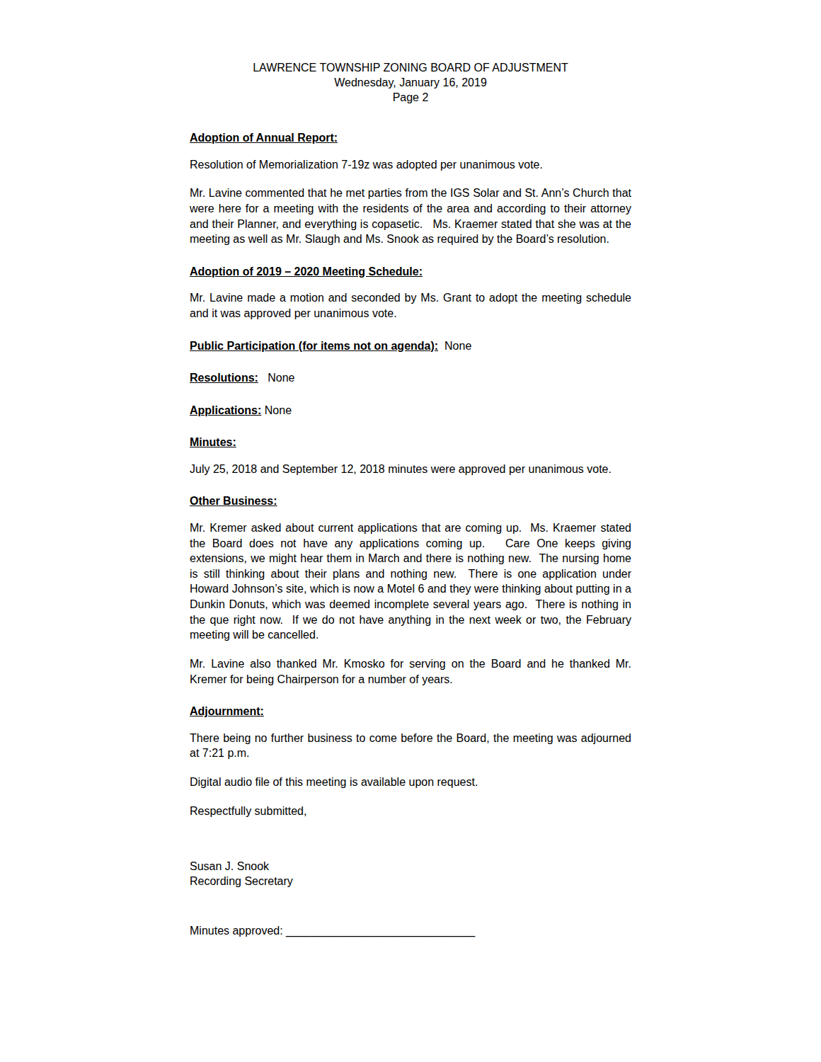LAWRENCE TOWNSHIP ZONING BOARD OF ADJUSTMENT
Wednesday, January 16, 2019
Page 2
Adoption of Annual Report:
Resolution of Memorialization 7-19z was adopted per unanimous vote.
Mr. Lavine commented that he met parties from the IGS Solar and St. Ann’s Church that were here for a meeting with the residents of the area and according to their attorney and their Planner, and everything is copasetic. Ms. Kraemer stated that she was at the meeting as well as Mr. Slaugh and Ms. Snook as required by the Board’s resolution.
Adoption of 2019 – 2020 Meeting Schedule:
Mr. Lavine made a motion and seconded by Ms. Grant to adopt the meeting schedule and it was approved per unanimous vote.
Public Participation (for items not on agenda): None
Resolutions: None
Applications: None
Minutes:
July 25, 2018 and September 12, 2018 minutes were approved per unanimous vote.
Other Business:
Mr. Kremer asked about current applications that are coming up. Ms. Kraemer stated the Board does not have any applications coming up. Care One keeps giving extensions, we might hear them in March and there is nothing new. The nursing home is still thinking about their plans and nothing new. There is one application under Howard Johnson’s site, which is now a Motel 6 and they were thinking about putting in a Dunkin Donuts, which was deemed incomplete several years ago. There is nothing in the que right now. If we do not have anything in the next week or two, the February meeting will be cancelled.
Mr. Lavine also thanked Mr. Kmosko for serving on the Board and he thanked Mr. Kremer for being Chairperson for a number of years.
Adjournment:
There being no further business to come before the Board, the meeting was adjourned at 7:21 p.m.
Digital audio file of this meeting is available upon request.
Respectfully submitted,
Susan J. Snook
Recording Secretary
Minutes approved: ______________________________